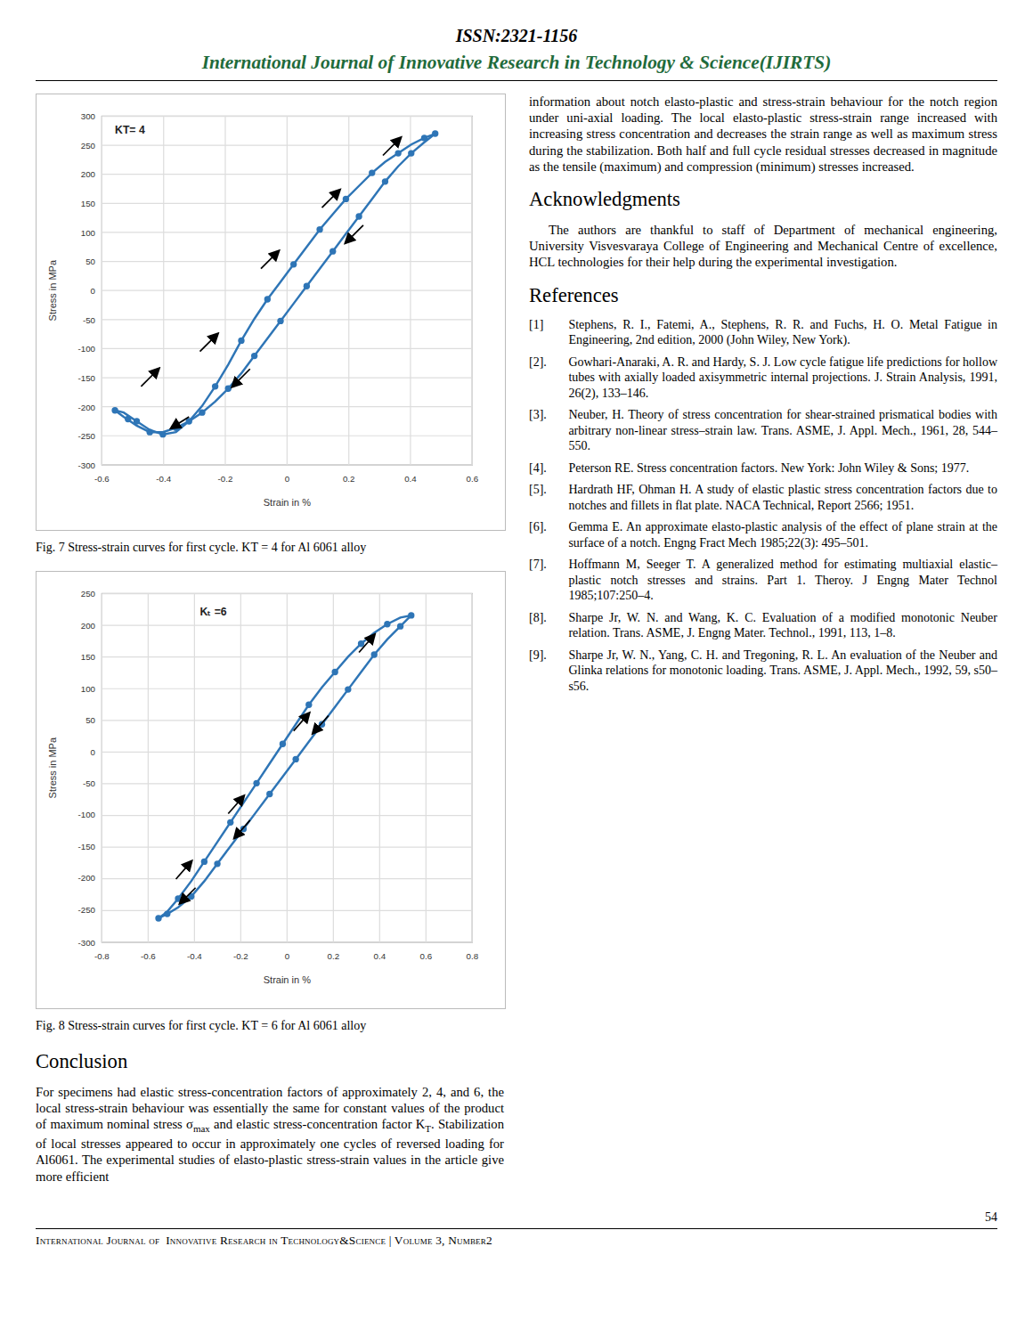ISSN:2321-1156
International Journal of Innovative Research in Technology & Science(IJIRTS)
300 250 200 150 100 50 0 -50 -100 -150 -200 -250 -300 -0.6 -0.4 -0.2 0 0.2 0.4 0.6 Strain in % Stress in MPa KT= 4
Fig. 7 Stress-strain curves for first cycle. KT = 4 for Al 6061 alloy
250 200 150 100 50 0 -50 -100 -150 -200 -250 -300 -0.8 -0.6 -0.4 -0.2 0 0.2 0.4 0.6 0.8 Strain in % Stress in MPa Kₜ =6
Fig. 8 Stress-strain curves for first cycle. KT = 6 for Al 6061 alloy
Conclusion
For specimens had elastic stress-concentration factors of approximately 2, 4, and 6, the local stress-strain behaviour was essentially the same for constant values of the product of maximum nominal stress σmax and elastic stress-concentration factor KT. Stabilization of local stresses appeared to occur in approximately one cycles of reversed loading for Al6061. The experimental studies of elasto-plastic stress-strain values in the article give more efficient
information about notch elasto-plastic and stress-strain behaviour for the notch region under uni-axial loading. The local elasto-plastic stress-strain range increased with increasing stress concentration and decreases the strain range as well as maximum stress during the stabilization. Both half and full cycle residual stresses decreased in magnitude as the tensile (maximum) and compression (minimum) stresses increased.
Acknowledgments
The authors are thankful to staff of Department of mechanical engineering, University Visvesvaraya College of Engineering and Mechanical Centre of excellence, HCL technologies for their help during the experimental investigation.
References
[1] Stephens, R. I., Fatemi, A., Stephens, R. R. and Fuchs, H. O. Metal Fatigue in Engineering, 2nd edition, 2000 (John Wiley, New York).
[2]. Gowhari-Anaraki, A. R. and Hardy, S. J. Low cycle fatigue life predictions for hollow tubes with axially loaded axisymmetric internal projections. J. Strain Analysis, 1991, 26(2), 133–146.
[3]. Neuber, H. Theory of stress concentration for shear-strained prismatical bodies with arbitrary non-linear stress–strain law. Trans. ASME, J. Appl. Mech., 1961, 28, 544–550.
[4]. Peterson RE. Stress concentration factors. New York: John Wiley & Sons; 1977.
[5]. Hardrath HF, Ohman H. A study of elastic plastic stress concentration factors due to notches and fillets in flat plate. NACA Technical, Report 2566; 1951.
[6]. Gemma E. An approximate elasto-plastic analysis of the effect of plane strain at the surface of a notch. Engng Fract Mech 1985;22(3): 495–501.
[7]. Hoffmann M, Seeger T. A generalized method for estimating multiaxial elastic–plastic notch stresses and strains. Part 1. Theroy. J Engng Mater Technol 1985;107:250–4.
[8]. Sharpe Jr, W. N. and Wang, K. C. Evaluation of a modified monotonic Neuber relation. Trans. ASME, J. Engng Mater. Technol., 1991, 113, 1–8.
[9]. Sharpe Jr, W. N., Yang, C. H. and Tregoning, R. L. An evaluation of the Neuber and Glinka relations for monotonic loading. Trans. ASME, J. Appl. Mech., 1992, 59, s50–s56.
54
International Journal of Innovative Research in Technology&Science | Volume 3, Number2